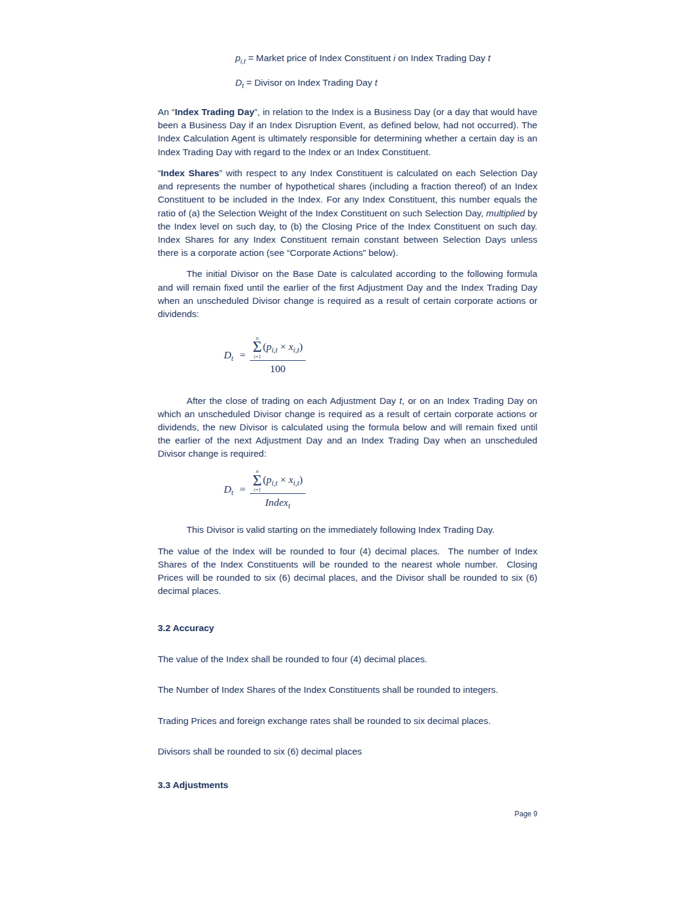pi,t = Market price of Index Constituent i on Index Trading Day t
Dt = Divisor on Index Trading Day t
An “Index Trading Day”, in relation to the Index is a Business Day (or a day that would have been a Business Day if an Index Disruption Event, as defined below, had not occurred). The Index Calculation Agent is ultimately responsible for determining whether a certain day is an Index Trading Day with regard to the Index or an Index Constituent.
“Index Shares” with respect to any Index Constituent is calculated on each Selection Day and represents the number of hypothetical shares (including a fraction thereof) of an Index Constituent to be included in the Index. For any Index Constituent, this number equals the ratio of (a) the Selection Weight of the Index Constituent on such Selection Day, multiplied by the Index level on such day, to (b) the Closing Price of the Index Constituent on such day. Index Shares for any Index Constituent remain constant between Selection Days unless there is a corporate action (see “Corporate Actions” below).
The initial Divisor on the Base Date is calculated according to the following formula and will remain fixed until the earlier of the first Adjustment Day and the Index Trading Day when an unscheduled Divisor change is required as a result of certain corporate actions or dividends:
Dt = nΣi=1(pi,t × xi,t) 100
After the close of trading on each Adjustment Day t, or on an Index Trading Day on which an unscheduled Divisor change is required as a result of certain corporate actions or dividends, the new Divisor is calculated using the formula below and will remain fixed until the earlier of the next Adjustment Day and an Index Trading Day when an unscheduled Divisor change is required:
Dt = nΣi=1(pi,t × xi,t) Indext
This Divisor is valid starting on the immediately following Index Trading Day.
The value of the Index will be rounded to four (4) decimal places. The number of Index Shares of the Index Constituents will be rounded to the nearest whole number. Closing Prices will be rounded to six (6) decimal places, and the Divisor shall be rounded to six (6) decimal places.
3.2 Accuracy
The value of the Index shall be rounded to four (4) decimal places.
The Number of Index Shares of the Index Constituents shall be rounded to integers.
Trading Prices and foreign exchange rates shall be rounded to six decimal places.
Divisors shall be rounded to six (6) decimal places
3.3 Adjustments
Page 9